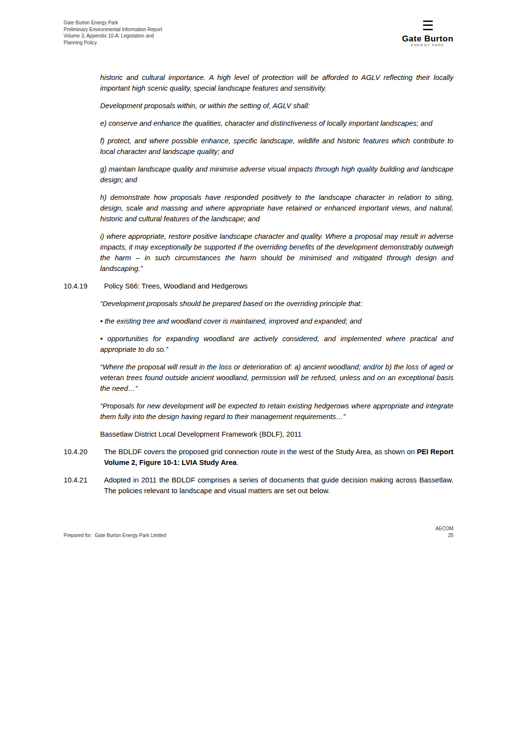Gate Burton Energy Park
Preliminary Environmental Information Report
Volume 3, Appendix 10-A: Legislation and
Planning Policy
☰
Gate Burton
ENERGY PARK
historic and cultural importance. A high level of protection will be afforded to AGLV reflecting their locally important high scenic quality, special landscape features and sensitivity.
Development proposals within, or within the setting of, AGLV shall:
e) conserve and enhance the qualities, character and distinctiveness of locally important landscapes; and
f) protect, and where possible enhance, specific landscape, wildlife and historic features which contribute to local character and landscape quality; and
g) maintain landscape quality and minimise adverse visual impacts through high quality building and landscape design; and
h) demonstrate how proposals have responded positively to the landscape character in relation to siting, design, scale and massing and where appropriate have retained or enhanced important views, and natural, historic and cultural features of the landscape; and
i) where appropriate, restore positive landscape character and quality. Where a proposal may result in adverse impacts, it may exceptionally be supported if the overriding benefits of the development demonstrably outweigh the harm – in such circumstances the harm should be minimised and mitigated through design and landscaping.”
10.4.19
Policy S66: Trees, Woodland and Hedgerows
“Development proposals should be prepared based on the overriding principle that:
• the existing tree and woodland cover is maintained, improved and expanded; and
• opportunities for expanding woodland are actively considered, and implemented where practical and appropriate to do so.”
“Where the proposal will result in the loss or deterioration of: a) ancient woodland; and/or b) the loss of aged or veteran trees found outside ancient woodland, permission will be refused, unless and on an exceptional basis the need…”
“Proposals for new development will be expected to retain existing hedgerows where appropriate and integrate them fully into the design having regard to their management requirements…”
Bassetlaw District Local Development Framework (BDLF), 2011
10.4.20
The BDLDF covers the proposed grid connection route in the west of the Study Area, as shown on PEI Report Volume 2, Figure 10-1: LVIA Study Area.
10.4.21
Adopted in 2011 the BDLDF comprises a series of documents that guide decision making across Bassetlaw. The policies relevant to landscape and visual matters are set out below.
Prepared for: Gate Burton Energy Park Limited
AECOM
25